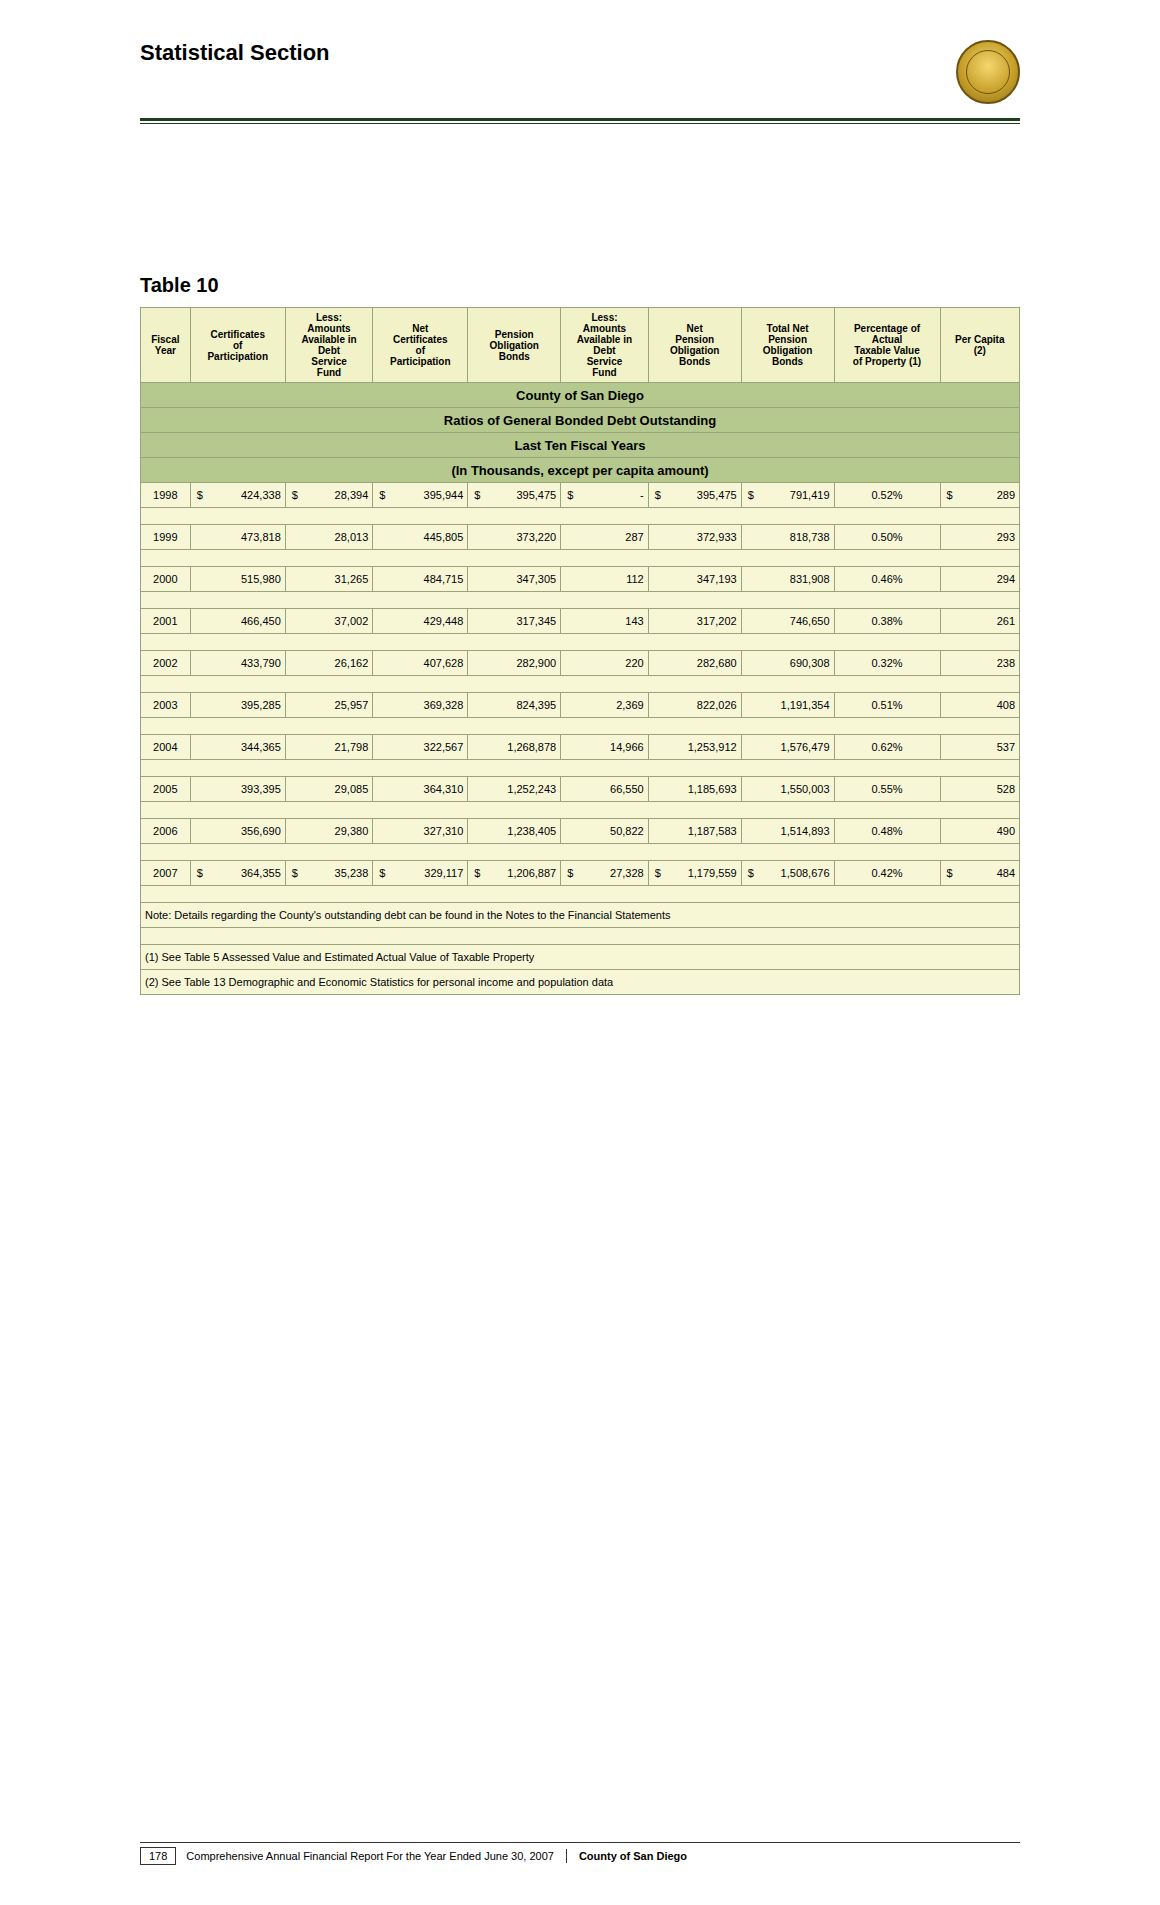Statistical Section
Table 10
| County of San Diego |
| Ratios of General Bonded Debt Outstanding |
| Last Ten Fiscal Years |
| (In Thousands, except per capita amount) |
| Fiscal Year | Certificates of Participation | Less: Amounts Available in Debt Service Fund | Net Certificates of Participation | Pension Obligation Bonds | Less: Amounts Available in Debt Service Fund | Net Pension Obligation Bonds | Total Net Pension Obligation Bonds | Percentage of Actual Taxable Value of Property (1) | Per Capita (2) |
| 1998 | $ 424,338 | $ 28,394 | $ 395,944 | $ 395,475 | $ - | $ 395,475 | $ 791,419 | 0.52% | $ 289 |
| 1999 | 473,818 | 28,013 | 445,805 | 373,220 | 287 | 372,933 | 818,738 | 0.50% | 293 |
| 2000 | 515,980 | 31,265 | 484,715 | 347,305 | 112 | 347,193 | 831,908 | 0.46% | 294 |
| 2001 | 466,450 | 37,002 | 429,448 | 317,345 | 143 | 317,202 | 746,650 | 0.38% | 261 |
| 2002 | 433,790 | 26,162 | 407,628 | 282,900 | 220 | 282,680 | 690,308 | 0.32% | 238 |
| 2003 | 395,285 | 25,957 | 369,328 | 824,395 | 2,369 | 822,026 | 1,191,354 | 0.51% | 408 |
| 2004 | 344,365 | 21,798 | 322,567 | 1,268,878 | 14,966 | 1,253,912 | 1,576,479 | 0.62% | 537 |
| 2005 | 393,395 | 29,085 | 364,310 | 1,252,243 | 66,550 | 1,185,693 | 1,550,003 | 0.55% | 528 |
| 2006 | 356,690 | 29,380 | 327,310 | 1,238,405 | 50,822 | 1,187,583 | 1,514,893 | 0.48% | 490 |
| 2007 | $ 364,355 | $ 35,238 | $ 329,117 | $ 1,206,887 | $ 27,328 | $ 1,179,559 | $ 1,508,676 | 0.42% | $ 484 |
| Note: Details regarding the County's outstanding debt can be found in the Notes to the Financial Statements |
| (1) See Table 5 Assessed Value and Estimated Actual Value of Taxable Property |
| (2) See Table 13 Demographic and Economic Statistics for personal income and population data |
178 Comprehensive Annual Financial Report For the Year Ended June 30, 2007 County of San Diego